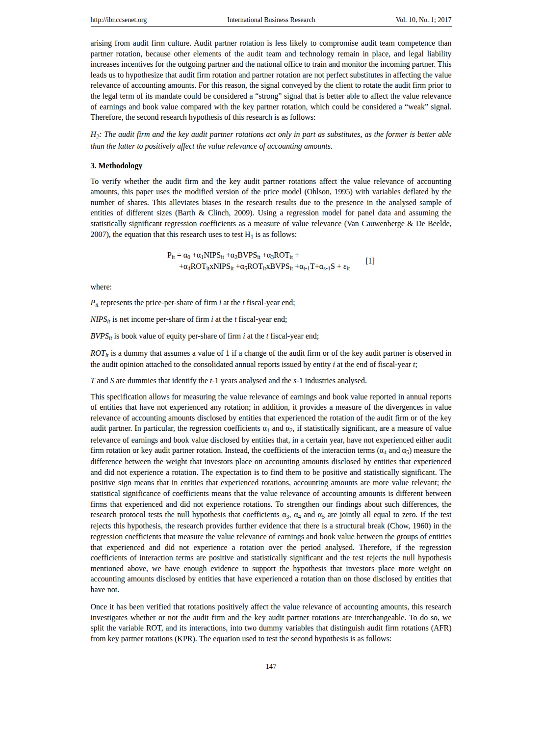http://ibr.ccsenet.org
International Business Research
Vol. 10, No. 1; 2017
arising from audit firm culture. Audit partner rotation is less likely to compromise audit team competence than partner rotation, because other elements of the audit team and technology remain in place, and legal liability increases incentives for the outgoing partner and the national office to train and monitor the incoming partner. This leads us to hypothesize that audit firm rotation and partner rotation are not perfect substitutes in affecting the value relevance of accounting amounts. For this reason, the signal conveyed by the client to rotate the audit firm prior to the legal term of its mandate could be considered a “strong” signal that is better able to affect the value relevance of earnings and book value compared with the key partner rotation, which could be considered a “weak” signal. Therefore, the second research hypothesis of this research is as follows:
H2: The audit firm and the key audit partner rotations act only in part as substitutes, as the former is better able than the latter to positively affect the value relevance of accounting amounts.
3. Methodology
To verify whether the audit firm and the key audit partner rotations affect the value relevance of accounting amounts, this paper uses the modified version of the price model (Ohlson, 1995) with variables deflated by the number of shares. This alleviates biases in the research results due to the presence in the analysed sample of entities of different sizes (Barth & Clinch, 2009). Using a regression model for panel data and assuming the statistically significant regression coefficients as a measure of value relevance (Van Cauwenberge & De Beelde, 2007), the equation that this research uses to test H1 is as follows:
Pit = α0 +α1NIPSit +α2BVPSit +α3ROTit +
+α4ROTitxNIPSit +α5ROTitxBVPSit +αt-1T+αs-1S + εit
[1]
where:
Pit represents the price-per-share of firm i at the t fiscal-year end;
NIPSit is net income per-share of firm i at the t fiscal-year end;
BVPSit is book value of equity per-share of firm i at the t fiscal-year end;
ROTit is a dummy that assumes a value of 1 if a change of the audit firm or of the key audit partner is observed in the audit opinion attached to the consolidated annual reports issued by entity i at the end of fiscal-year t;
T and S are dummies that identify the t-1 years analysed and the s-1 industries analysed.
This specification allows for measuring the value relevance of earnings and book value reported in annual reports of entities that have not experienced any rotation; in addition, it provides a measure of the divergences in value relevance of accounting amounts disclosed by entities that experienced the rotation of the audit firm or of the key audit partner. In particular, the regression coefficients α1 and α2, if statistically significant, are a measure of value relevance of earnings and book value disclosed by entities that, in a certain year, have not experienced either audit firm rotation or key audit partner rotation. Instead, the coefficients of the interaction terms (α4 and α5) measure the difference between the weight that investors place on accounting amounts disclosed by entities that experienced and did not experience a rotation. The expectation is to find them to be positive and statistically significant. The positive sign means that in entities that experienced rotations, accounting amounts are more value relevant; the statistical significance of coefficients means that the value relevance of accounting amounts is different between firms that experienced and did not experience rotations. To strengthen our findings about such differences, the research protocol tests the null hypothesis that coefficients α3, α4 and α5 are jointly all equal to zero. If the test rejects this hypothesis, the research provides further evidence that there is a structural break (Chow, 1960) in the regression coefficients that measure the value relevance of earnings and book value between the groups of entities that experienced and did not experience a rotation over the period analysed. Therefore, if the regression coefficients of interaction terms are positive and statistically significant and the test rejects the null hypothesis mentioned above, we have enough evidence to support the hypothesis that investors place more weight on accounting amounts disclosed by entities that have experienced a rotation than on those disclosed by entities that have not.
Once it has been verified that rotations positively affect the value relevance of accounting amounts, this research investigates whether or not the audit firm and the key audit partner rotations are interchangeable. To do so, we split the variable ROT, and its interactions, into two dummy variables that distinguish audit firm rotations (AFR) from key partner rotations (KPR). The equation used to test the second hypothesis is as follows:
147